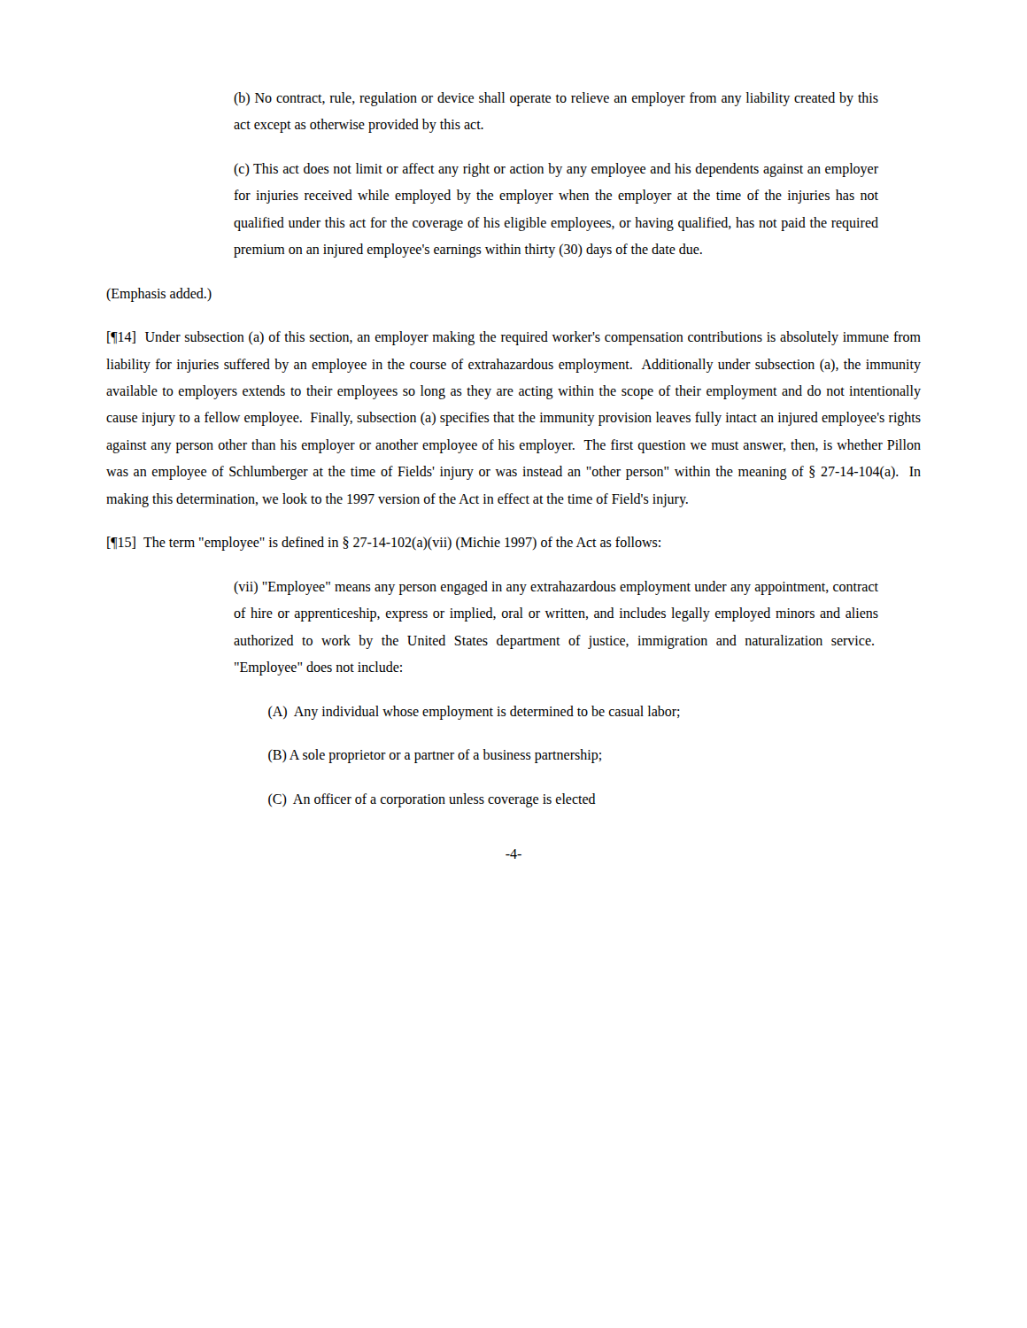(b) No contract, rule, regulation or device shall operate to relieve an employer from any liability created by this act except as otherwise provided by this act.
(c) This act does not limit or affect any right or action by any employee and his dependents against an employer for injuries received while employed by the employer when the employer at the time of the injuries has not qualified under this act for the coverage of his eligible employees, or having qualified, has not paid the required premium on an injured employee's earnings within thirty (30) days of the date due.
(Emphasis added.)
[¶14] Under subsection (a) of this section, an employer making the required worker's compensation contributions is absolutely immune from liability for injuries suffered by an employee in the course of extrahazardous employment. Additionally under subsection (a), the immunity available to employers extends to their employees so long as they are acting within the scope of their employment and do not intentionally cause injury to a fellow employee. Finally, subsection (a) specifies that the immunity provision leaves fully intact an injured employee's rights against any person other than his employer or another employee of his employer. The first question we must answer, then, is whether Pillon was an employee of Schlumberger at the time of Fields' injury or was instead an "other person" within the meaning of § 27-14-104(a). In making this determination, we look to the 1997 version of the Act in effect at the time of Field's injury.
[¶15] The term "employee" is defined in § 27-14-102(a)(vii) (Michie 1997) of the Act as follows:
(vii) "Employee" means any person engaged in any extrahazardous employment under any appointment, contract of hire or apprenticeship, express or implied, oral or written, and includes legally employed minors and aliens authorized to work by the United States department of justice, immigration and naturalization service. "Employee" does not include:
(A) Any individual whose employment is determined to be casual labor;
(B) A sole proprietor or a partner of a business partnership;
(C) An officer of a corporation unless coverage is elected
-4-